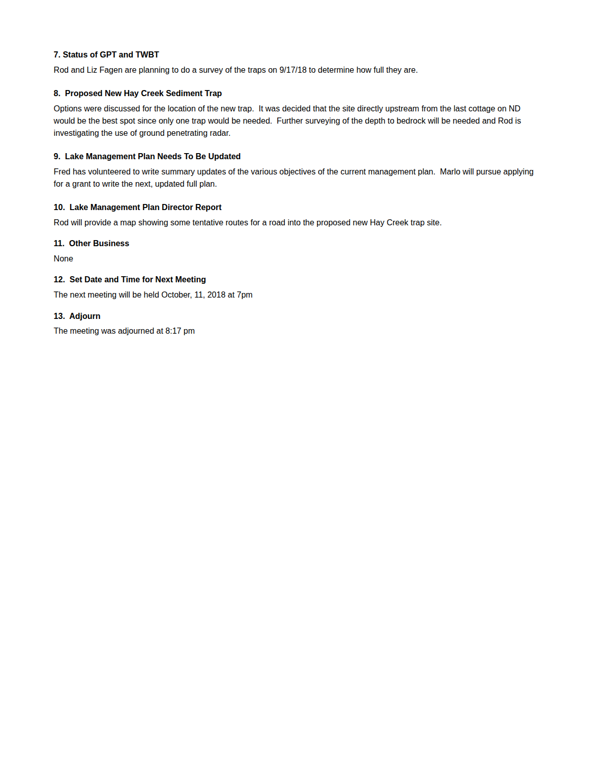7. Status of GPT and TWBT
Rod and Liz Fagen are planning to do a survey of the traps on 9/17/18 to determine how full they are.
8. Proposed New Hay Creek Sediment Trap
Options were discussed for the location of the new trap. It was decided that the site directly upstream from the last cottage on ND would be the best spot since only one trap would be needed. Further surveying of the depth to bedrock will be needed and Rod is investigating the use of ground penetrating radar.
9. Lake Management Plan Needs To Be Updated
Fred has volunteered to write summary updates of the various objectives of the current management plan. Marlo will pursue applying for a grant to write the next, updated full plan.
10. Lake Management Plan Director Report
Rod will provide a map showing some tentative routes for a road into the proposed new Hay Creek trap site.
11. Other Business
None
12. Set Date and Time for Next Meeting
The next meeting will be held October, 11, 2018 at 7pm
13. Adjourn
The meeting was adjourned at 8:17 pm